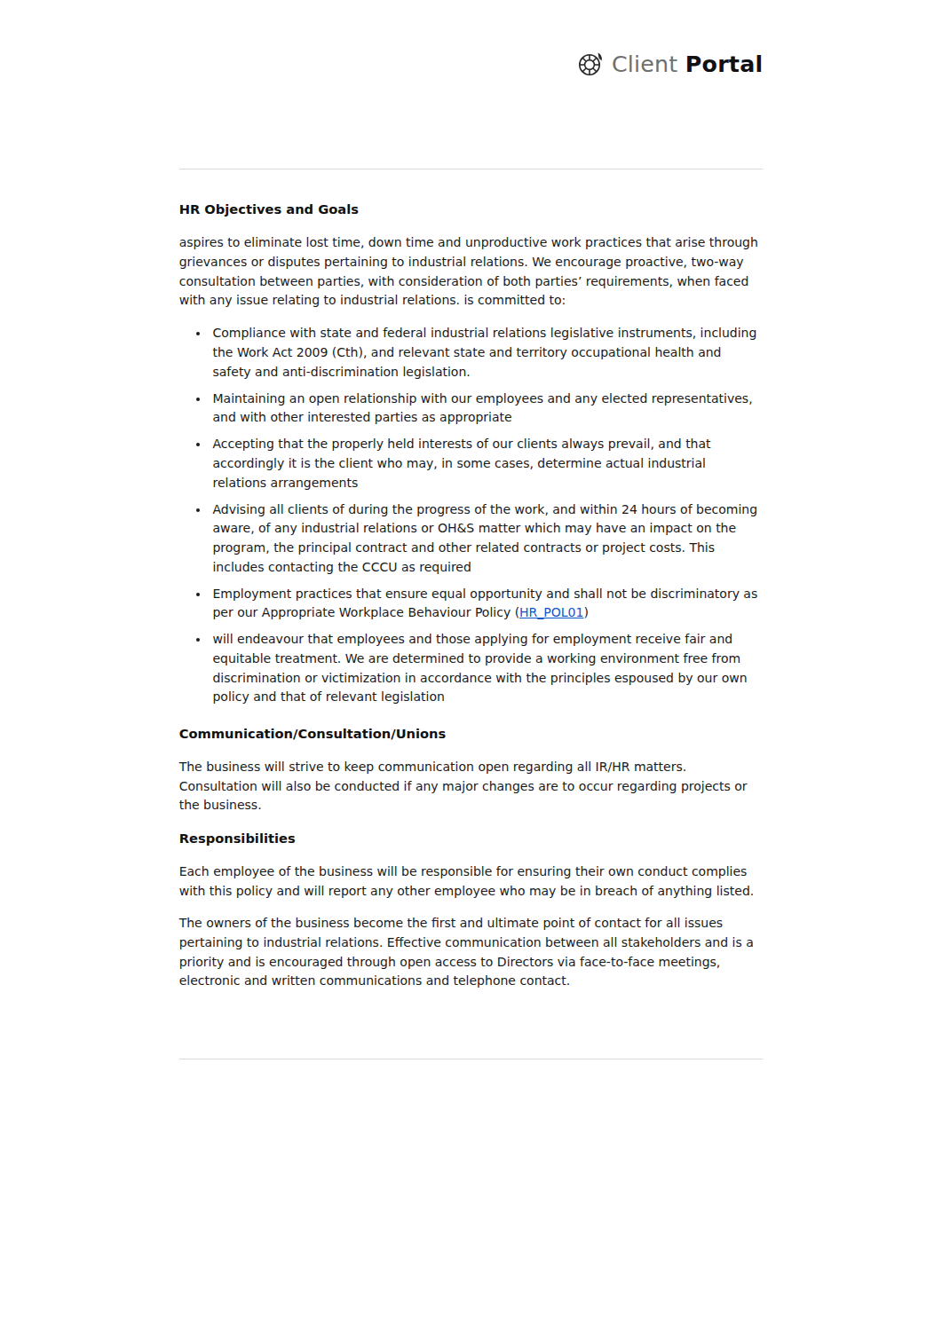Client Portal
HR Objectives and Goals
aspires to eliminate lost time, down time and unproductive work practices that arise through grievances or disputes pertaining to industrial relations. We encourage proactive, two-way consultation between parties, with consideration of both parties’ requirements, when faced with any issue relating to industrial relations. is committed to:
Compliance with state and federal industrial relations legislative instruments, including the Work Act 2009 (Cth), and relevant state and territory occupational health and safety and anti-discrimination legislation.
Maintaining an open relationship with our employees and any elected representatives, and with other interested parties as appropriate
Accepting that the properly held interests of our clients always prevail, and that accordingly it is the client who may, in some cases, determine actual industrial relations arrangements
Advising all clients of during the progress of the work, and within 24 hours of becoming aware, of any industrial relations or OH&S matter which may have an impact on the program, the principal contract and other related contracts or project costs. This includes contacting the CCCU as required
Employment practices that ensure equal opportunity and shall not be discriminatory as per our Appropriate Workplace Behaviour Policy (HR_POL01)
will endeavour that employees and those applying for employment receive fair and equitable treatment. We are determined to provide a working environment free from discrimination or victimization in accordance with the principles espoused by our own policy and that of relevant legislation
Communication/Consultation/Unions
The business will strive to keep communication open regarding all IR/HR matters. Consultation will also be conducted if any major changes are to occur regarding projects or the business.
Responsibilities
Each employee of the business will be responsible for ensuring their own conduct complies with this policy and will report any other employee who may be in breach of anything listed.
The owners of the business become the first and ultimate point of contact for all issues pertaining to industrial relations. Effective communication between all stakeholders and is a priority and is encouraged through open access to Directors via face-to-face meetings, electronic and written communications and telephone contact.